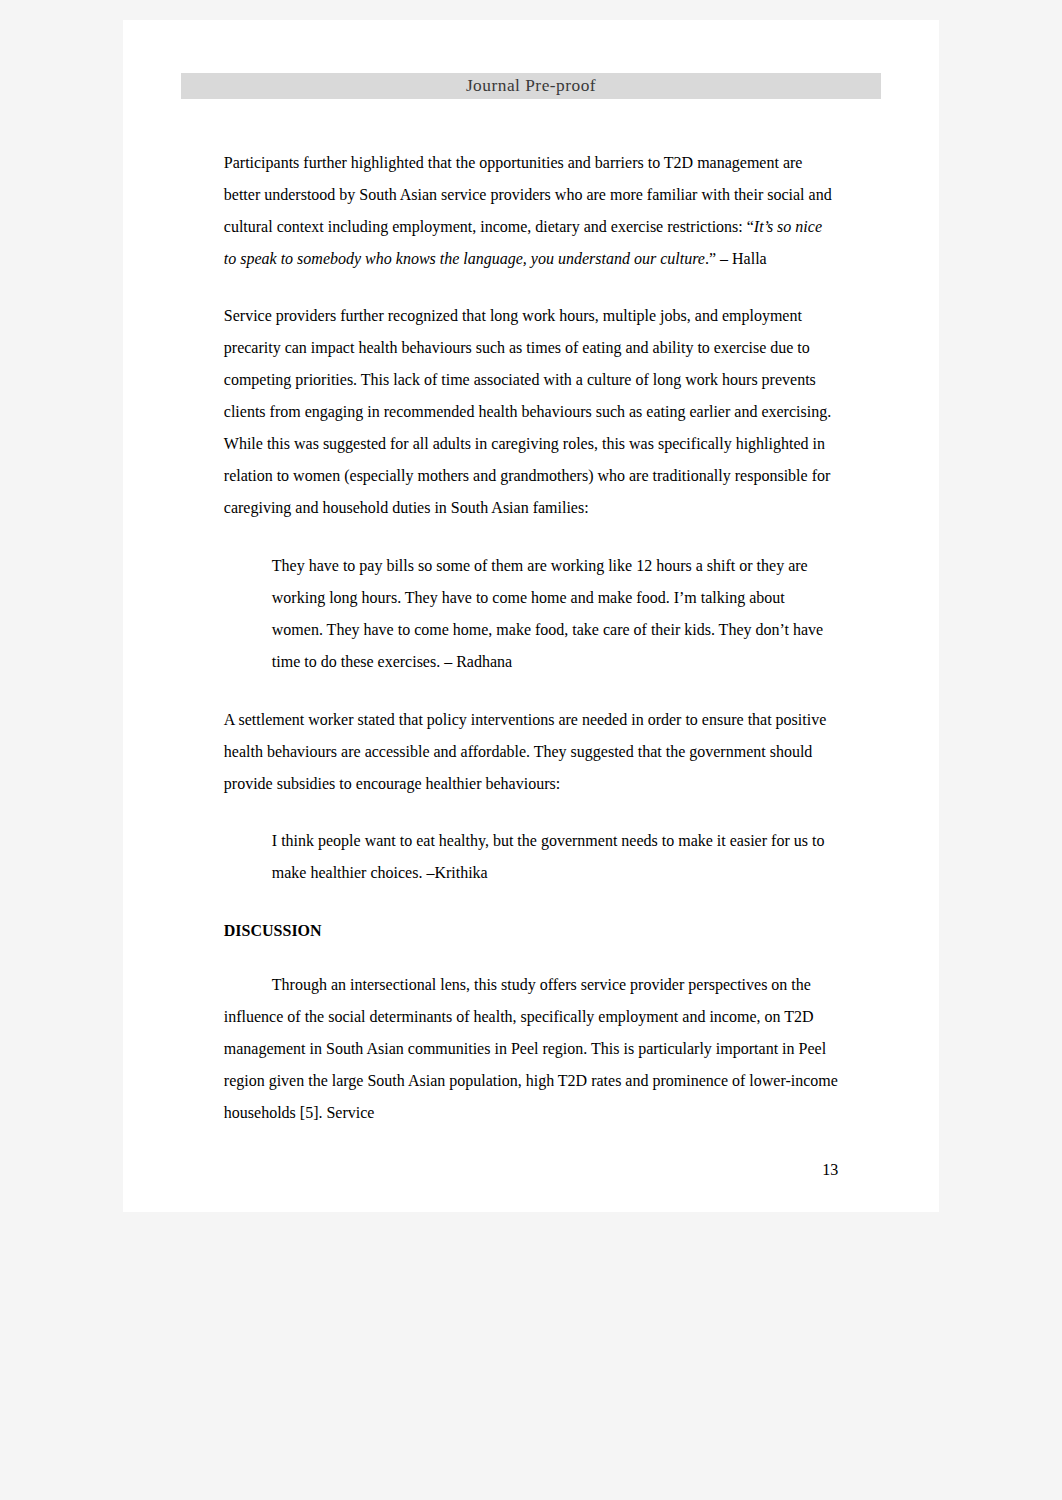Journal Pre-proof
Participants further highlighted that the opportunities and barriers to T2D management are better understood by South Asian service providers who are more familiar with their social and cultural context including employment, income, dietary and exercise restrictions: “It’s so nice to speak to somebody who knows the language, you understand our culture.” – Halla
Service providers further recognized that long work hours, multiple jobs, and employment precarity can impact health behaviours such as times of eating and ability to exercise due to competing priorities. This lack of time associated with a culture of long work hours prevents clients from engaging in recommended health behaviours such as eating earlier and exercising. While this was suggested for all adults in caregiving roles, this was specifically highlighted in relation to women (especially mothers and grandmothers) who are traditionally responsible for caregiving and household duties in South Asian families:
They have to pay bills so some of them are working like 12 hours a shift or they are working long hours. They have to come home and make food. I’m talking about women. They have to come home, make food, take care of their kids. They don’t have time to do these exercises. – Radhana
A settlement worker stated that policy interventions are needed in order to ensure that positive health behaviours are accessible and affordable. They suggested that the government should provide subsidies to encourage healthier behaviours:
I think people want to eat healthy, but the government needs to make it easier for us to make healthier choices. –Krithika
DISCUSSION
Through an intersectional lens, this study offers service provider perspectives on the influence of the social determinants of health, specifically employment and income, on T2D management in South Asian communities in Peel region. This is particularly important in Peel region given the large South Asian population, high T2D rates and prominence of lower-income households [5]. Service
13